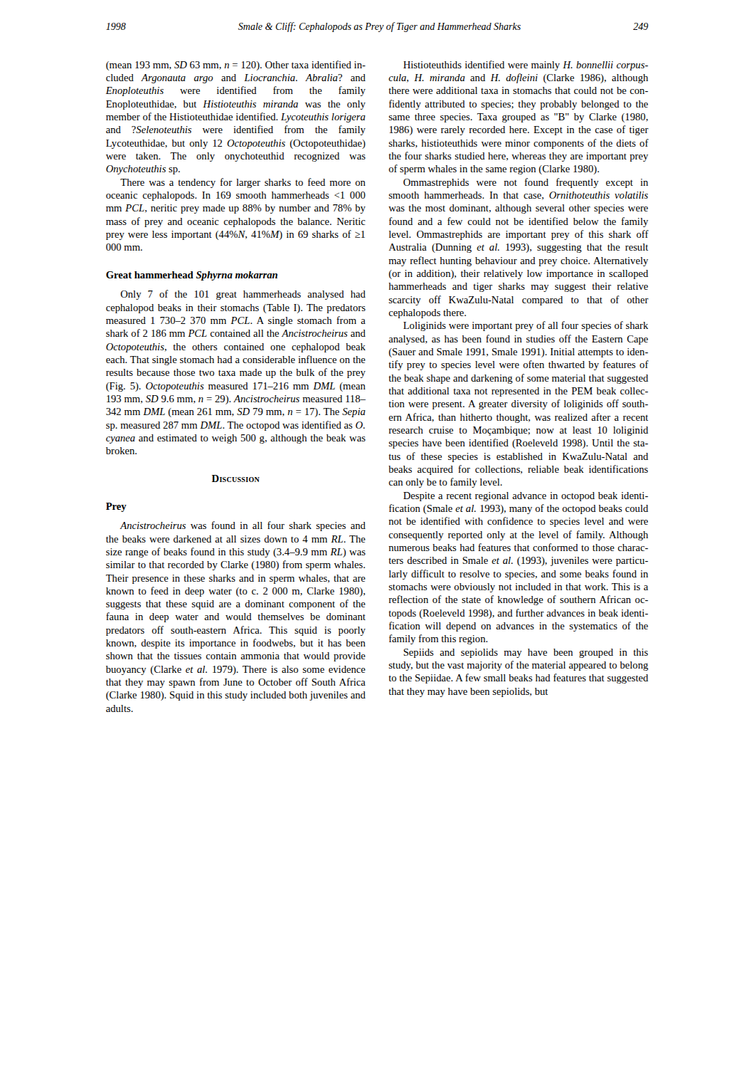1998 Smale & Cliff: Cephalopods as Prey of Tiger and Hammerhead Sharks 249
(mean 193 mm, SD 63 mm, n = 120). Other taxa identified included Argonauta argo and Liocranchia. Abralia? and Enoploteuthis were identified from the family Enoploteuthidae, but Histioteuthis miranda was the only member of the Histioteuthidae identified. Lycoteuthis lorigera and ?Selenoteuthis were identified from the family Lycoteuthidae, but only 12 Octopoteuthis (Octopoteuthidae) were taken. The only onychoteuthid recognized was Onychoteuthis sp.
There was a tendency for larger sharks to feed more on oceanic cephalopods. In 169 smooth hammerheads <1 000 mm PCL, neritic prey made up 88% by number and 78% by mass of prey and oceanic cephalopods the balance. Neritic prey were less important (44%N, 41%M) in 69 sharks of ≥1 000 mm.
Great hammerhead Sphyrna mokarran
Only 7 of the 101 great hammerheads analysed had cephalopod beaks in their stomachs (Table I). The predators measured 1 730–2 370 mm PCL. A single stomach from a shark of 2 186 mm PCL contained all the Ancistrocheirus and Octopoteuthis, the others contained one cephalopod beak each. That single stomach had a considerable influence on the results because those two taxa made up the bulk of the prey (Fig. 5). Octopoteuthis measured 171–216 mm DML (mean 193 mm, SD 9.6 mm, n = 29). Ancistrocheirus measured 118–342 mm DML (mean 261 mm, SD 79 mm, n = 17). The Sepia sp. measured 287 mm DML. The octopod was identified as O. cyanea and estimated to weigh 500 g, although the beak was broken.
Discussion
Prey
Ancistrocheirus was found in all four shark species and the beaks were darkened at all sizes down to 4 mm RL. The size range of beaks found in this study (3.4–9.9 mm RL) was similar to that recorded by Clarke (1980) from sperm whales. Their presence in these sharks and in sperm whales, that are known to feed in deep water (to c. 2 000 m, Clarke 1980), suggests that these squid are a dominant component of the fauna in deep water and would themselves be dominant predators off south-eastern Africa. This squid is poorly known, despite its importance in foodwebs, but it has been shown that the tissues contain ammonia that would provide buoyancy (Clarke et al. 1979). There is also some evidence that they may spawn from June to October off South Africa (Clarke 1980). Squid in this study included both juveniles and adults.
Histioteuthids identified were mainly H. bonnellii corpuscula, H. miranda and H. dofleini (Clarke 1986), although there were additional taxa in stomachs that could not be confidently attributed to species; they probably belonged to the same three species. Taxa grouped as "B" by Clarke (1980, 1986) were rarely recorded here. Except in the case of tiger sharks, histioteuthids were minor components of the diets of the four sharks studied here, whereas they are important prey of sperm whales in the same region (Clarke 1980).
Ommastrephids were not found frequently except in smooth hammerheads. In that case, Ornithoteuthis volatilis was the most dominant, although several other species were found and a few could not be identified below the family level. Ommastrephids are important prey of this shark off Australia (Dunning et al. 1993), suggesting that the result may reflect hunting behaviour and prey choice. Alternatively (or in addition), their relatively low importance in scalloped hammerheads and tiger sharks may suggest their relative scarcity off KwaZulu-Natal compared to that of other cephalopods there.
Loliginids were important prey of all four species of shark analysed, as has been found in studies off the Eastern Cape (Sauer and Smale 1991, Smale 1991). Initial attempts to identify prey to species level were often thwarted by features of the beak shape and darkening of some material that suggested that additional taxa not represented in the PEM beak collection were present. A greater diversity of loliginids off southern Africa, than hitherto thought, was realized after a recent research cruise to Moçambique; now at least 10 loliginid species have been identified (Roeleveld 1998). Until the status of these species is established in KwaZulu-Natal and beaks acquired for collections, reliable beak identifications can only be to family level.
Despite a recent regional advance in octopod beak identification (Smale et al. 1993), many of the octopod beaks could not be identified with confidence to species level and were consequently reported only at the level of family. Although numerous beaks had features that conformed to those characters described in Smale et al. (1993), juveniles were particularly difficult to resolve to species, and some beaks found in stomachs were obviously not included in that work. This is a reflection of the state of knowledge of southern African octopods (Roeleveld 1998), and further advances in beak identification will depend on advances in the systematics of the family from this region.
Sepiids and sepiolids may have been grouped in this study, but the vast majority of the material appeared to belong to the Sepiidae. A few small beaks had features that suggested that they may have been sepiolids, but